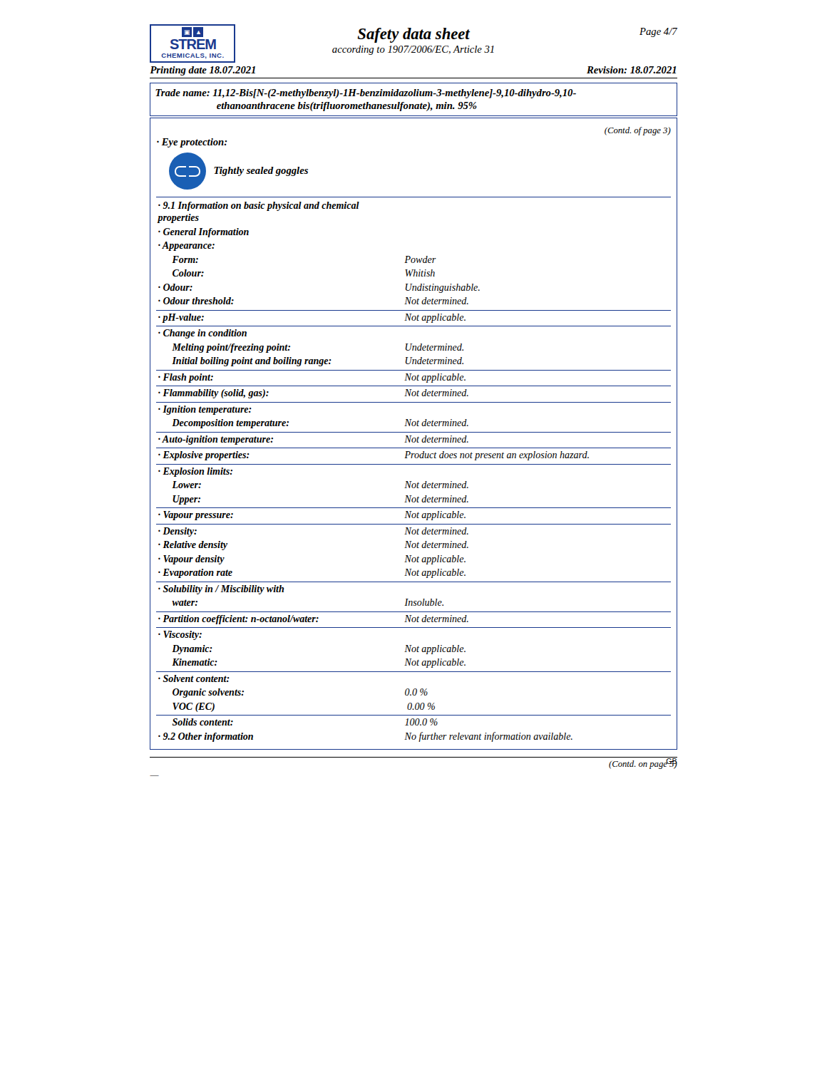▣
▲
STREM
CHEMICALS, INC.
Safety data sheet
according to 1907/2006/EC, Article 31
Page 4/7
Printing date 18.07.2021
Revision: 18.07.2021
Trade name: 11,12-Bis[N-(2-methylbenzyl)-1H-benzimidazolium-3-methylene]-9,10-dihydro-9,10- ethanoanthracene bis(trifluoromethanesulfonate), min. 95%
(Contd. of page 3)
· Eye protection:
Tightly sealed goggles
| · 9.1 Information on basic physical and chemical properties | |
| · General Information | |
| · Appearance: | |
| Form: | Powder |
| Colour: | Whitish |
| · Odour: | Undistinguishable. |
| · Odour threshold: | Not determined. |
| · pH-value: | Not applicable. |
| · Change in condition | |
| Melting point/freezing point: | Undetermined. |
| Initial boiling point and boiling range: | Undetermined. |
| · Flash point: | Not applicable. |
| · Flammability (solid, gas): | Not determined. |
| · Ignition temperature: | |
| Decomposition temperature: | Not determined. |
| · Auto-ignition temperature: | Not determined. |
| · Explosive properties: | Product does not present an explosion hazard. |
| · Explosion limits: | |
| Lower: | Not determined. |
| Upper: | Not determined. |
| · Vapour pressure: | Not applicable. |
| · Density: | Not determined. |
| · Relative density | Not determined. |
| · Vapour density | Not applicable. |
| · Evaporation rate | Not applicable. |
| · Solubility in / Miscibility with | |
| water: | Insoluble. |
| · Partition coefficient: n-octanol/water: | Not determined. |
| · Viscosity: | |
| Dynamic: | Not applicable. |
| Kinematic: | Not applicable. |
| · Solvent content: | |
| Organic solvents: | 0.0 % |
| VOC (EC) | 0.00 % |
| Solids content: | 100.0 % |
| · 9.2 Other information | No further relevant information available. |
GB
(Contd. on page 5)
—